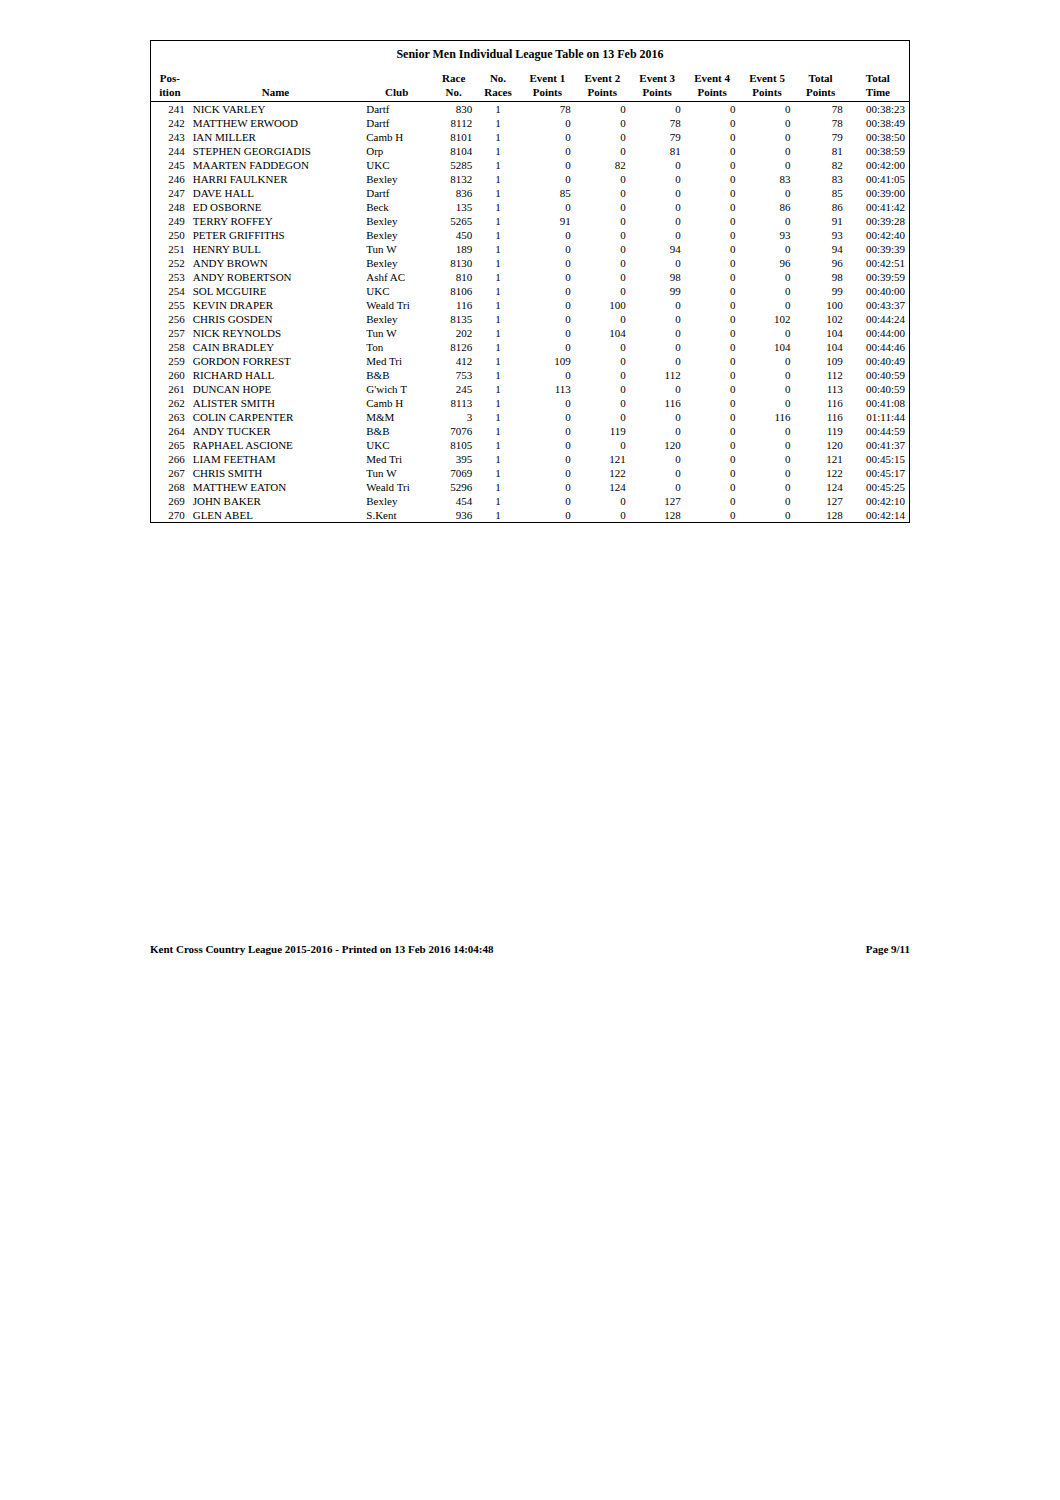Senior Men Individual League Table on 13 Feb 2016
| Pos- | | | Race | No. | Event 1 | Event 2 | Event 3 | Event 4 | Event 5 | Total | Total |
| --- | --- | --- | --- | --- | --- | --- | --- | --- | --- | --- | --- |
| ition | Name | Club | No. | Races | Points | Points | Points | Points | Points | Points | Time |
| 241 | NICK VARLEY | Dartf | 830 | 1 | 78 | 0 | 0 | 0 | 0 | 78 | 00:38:23 |
| 242 | MATTHEW ERWOOD | Dartf | 8112 | 1 | 0 | 0 | 78 | 0 | 0 | 78 | 00:38:49 |
| 243 | IAN MILLER | Camb H | 8101 | 1 | 0 | 0 | 79 | 0 | 0 | 79 | 00:38:50 |
| 244 | STEPHEN GEORGIADIS | Orp | 8104 | 1 | 0 | 0 | 81 | 0 | 0 | 81 | 00:38:59 |
| 245 | MAARTEN FADDEGON | UKC | 5285 | 1 | 0 | 82 | 0 | 0 | 0 | 82 | 00:42:00 |
| 246 | HARRI FAULKNER | Bexley | 8132 | 1 | 0 | 0 | 0 | 0 | 83 | 83 | 00:41:05 |
| 247 | DAVE HALL | Dartf | 836 | 1 | 85 | 0 | 0 | 0 | 0 | 85 | 00:39:00 |
| 248 | ED OSBORNE | Beck | 135 | 1 | 0 | 0 | 0 | 0 | 86 | 86 | 00:41:42 |
| 249 | TERRY ROFFEY | Bexley | 5265 | 1 | 91 | 0 | 0 | 0 | 0 | 91 | 00:39:28 |
| 250 | PETER GRIFFITHS | Bexley | 450 | 1 | 0 | 0 | 0 | 0 | 93 | 93 | 00:42:40 |
| 251 | HENRY BULL | Tun W | 189 | 1 | 0 | 0 | 94 | 0 | 0 | 94 | 00:39:39 |
| 252 | ANDY BROWN | Bexley | 8130 | 1 | 0 | 0 | 0 | 0 | 96 | 96 | 00:42:51 |
| 253 | ANDY ROBERTSON | Ashf AC | 810 | 1 | 0 | 0 | 98 | 0 | 0 | 98 | 00:39:59 |
| 254 | SOL MCGUIRE | UKC | 8106 | 1 | 0 | 0 | 99 | 0 | 0 | 99 | 00:40:00 |
| 255 | KEVIN DRAPER | Weald Tri | 116 | 1 | 0 | 100 | 0 | 0 | 0 | 100 | 00:43:37 |
| 256 | CHRIS GOSDEN | Bexley | 8135 | 1 | 0 | 0 | 0 | 0 | 102 | 102 | 00:44:24 |
| 257 | NICK REYNOLDS | Tun W | 202 | 1 | 0 | 104 | 0 | 0 | 0 | 104 | 00:44:00 |
| 258 | CAIN BRADLEY | Ton | 8126 | 1 | 0 | 0 | 0 | 0 | 104 | 104 | 00:44:46 |
| 259 | GORDON FORREST | Med Tri | 412 | 1 | 109 | 0 | 0 | 0 | 0 | 109 | 00:40:49 |
| 260 | RICHARD HALL | B&B | 753 | 1 | 0 | 0 | 112 | 0 | 0 | 112 | 00:40:59 |
| 261 | DUNCAN HOPE | G'wich T | 245 | 1 | 113 | 0 | 0 | 0 | 0 | 113 | 00:40:59 |
| 262 | ALISTER SMITH | Camb H | 8113 | 1 | 0 | 0 | 116 | 0 | 0 | 116 | 00:41:08 |
| 263 | COLIN CARPENTER | M&M | 3 | 1 | 0 | 0 | 0 | 0 | 116 | 116 | 01:11:44 |
| 264 | ANDY TUCKER | B&B | 7076 | 1 | 0 | 119 | 0 | 0 | 0 | 119 | 00:44:59 |
| 265 | RAPHAEL ASCIONE | UKC | 8105 | 1 | 0 | 0 | 120 | 0 | 0 | 120 | 00:41:37 |
| 266 | LIAM FEETHAM | Med Tri | 395 | 1 | 0 | 121 | 0 | 0 | 0 | 121 | 00:45:15 |
| 267 | CHRIS SMITH | Tun W | 7069 | 1 | 0 | 122 | 0 | 0 | 0 | 122 | 00:45:17 |
| 268 | MATTHEW EATON | Weald Tri | 5296 | 1 | 0 | 124 | 0 | 0 | 0 | 124 | 00:45:25 |
| 269 | JOHN BAKER | Bexley | 454 | 1 | 0 | 0 | 127 | 0 | 0 | 127 | 00:42:10 |
| 270 | GLEN ABEL | S.Kent | 936 | 1 | 0 | 0 | 128 | 0 | 0 | 128 | 00:42:14 |
Kent Cross Country League 2015-2016 - Printed on 13 Feb 2016 14:04:48
Page 9/11